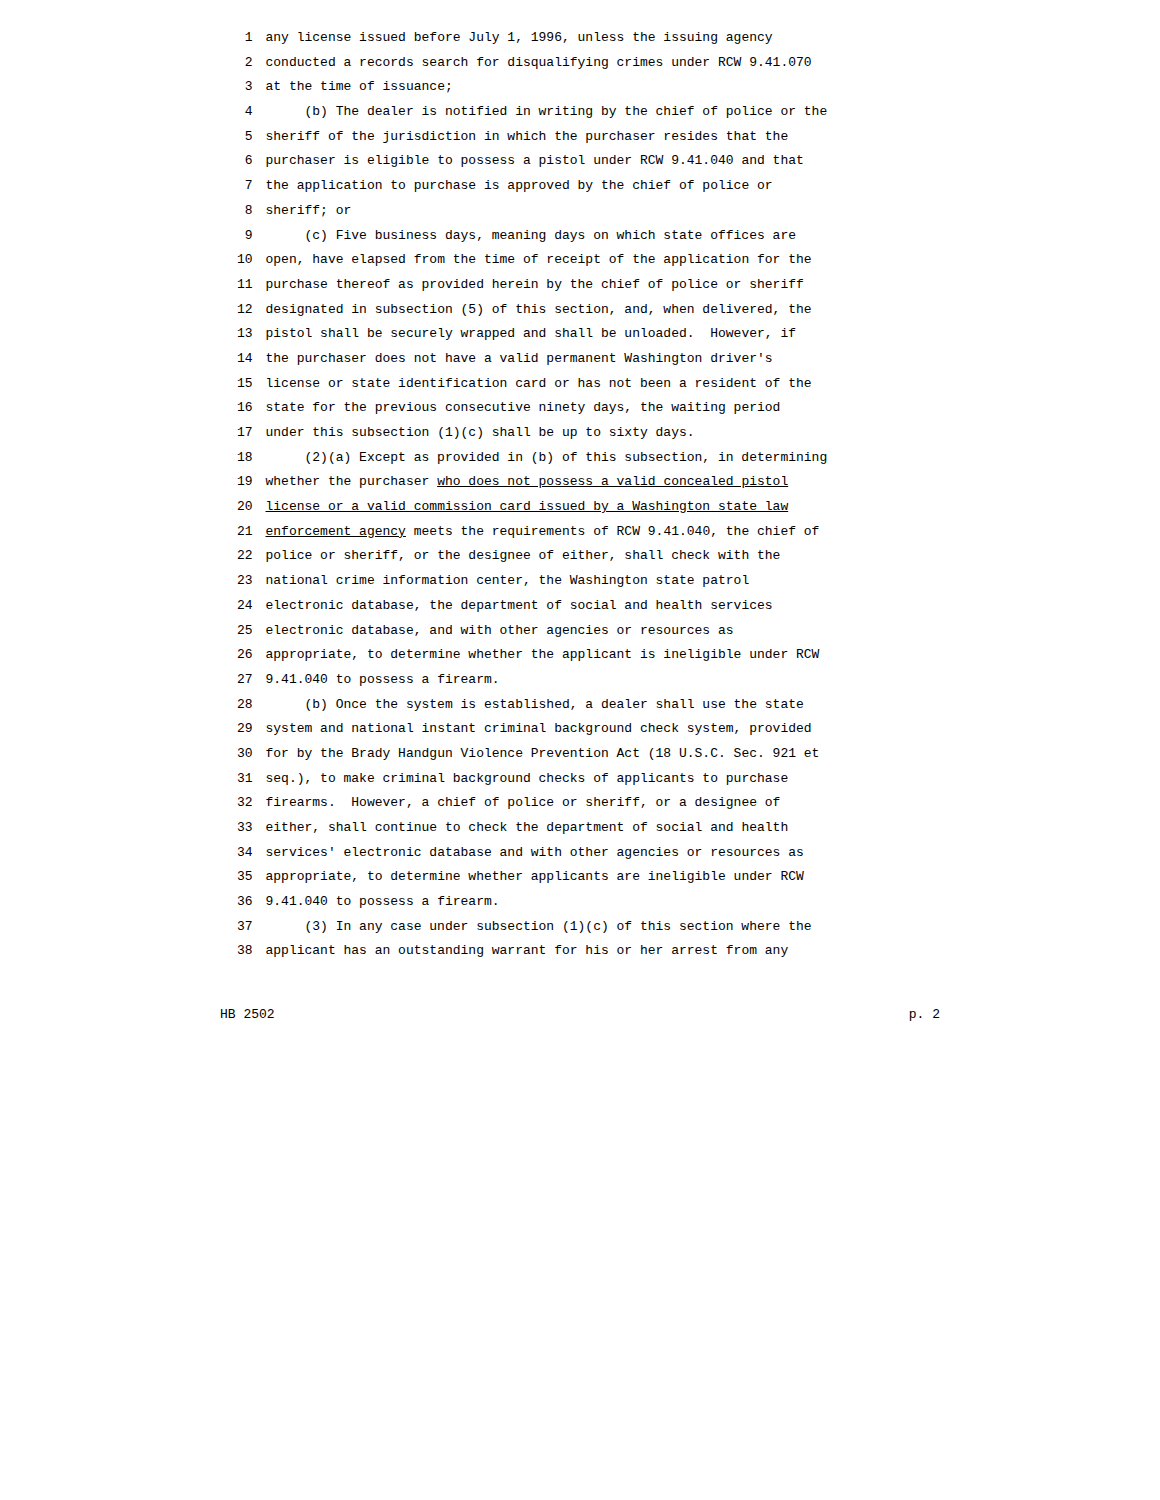any license issued before July 1, 1996, unless the issuing agency
conducted a records search for disqualifying crimes under RCW 9.41.070
at the time of issuance;
(b) The dealer is notified in writing by the chief of police or the
sheriff of the jurisdiction in which the purchaser resides that the
purchaser is eligible to possess a pistol under RCW 9.41.040 and that
the application to purchase is approved by the chief of police or
sheriff; or
(c) Five business days, meaning days on which state offices are
open, have elapsed from the time of receipt of the application for the
purchase thereof as provided herein by the chief of police or sheriff
designated in subsection (5) of this section, and, when delivered, the
pistol shall be securely wrapped and shall be unloaded. However, if
the purchaser does not have a valid permanent Washington driver's
license or state identification card or has not been a resident of the
state for the previous consecutive ninety days, the waiting period
under this subsection (1)(c) shall be up to sixty days.
(2)(a) Except as provided in (b) of this subsection, in determining
whether the purchaser who does not possess a valid concealed pistol
license or a valid commission card issued by a Washington state law
enforcement agency meets the requirements of RCW 9.41.040, the chief of
police or sheriff, or the designee of either, shall check with the
national crime information center, the Washington state patrol
electronic database, the department of social and health services
electronic database, and with other agencies or resources as
appropriate, to determine whether the applicant is ineligible under RCW
9.41.040 to possess a firearm.
(b) Once the system is established, a dealer shall use the state
system and national instant criminal background check system, provided
for by the Brady Handgun Violence Prevention Act (18 U.S.C. Sec. 921 et
seq.), to make criminal background checks of applicants to purchase
firearms. However, a chief of police or sheriff, or a designee of
either, shall continue to check the department of social and health
services' electronic database and with other agencies or resources as
appropriate, to determine whether applicants are ineligible under RCW
9.41.040 to possess a firearm.
(3) In any case under subsection (1)(c) of this section where the
applicant has an outstanding warrant for his or her arrest from any
HB 2502 p. 2